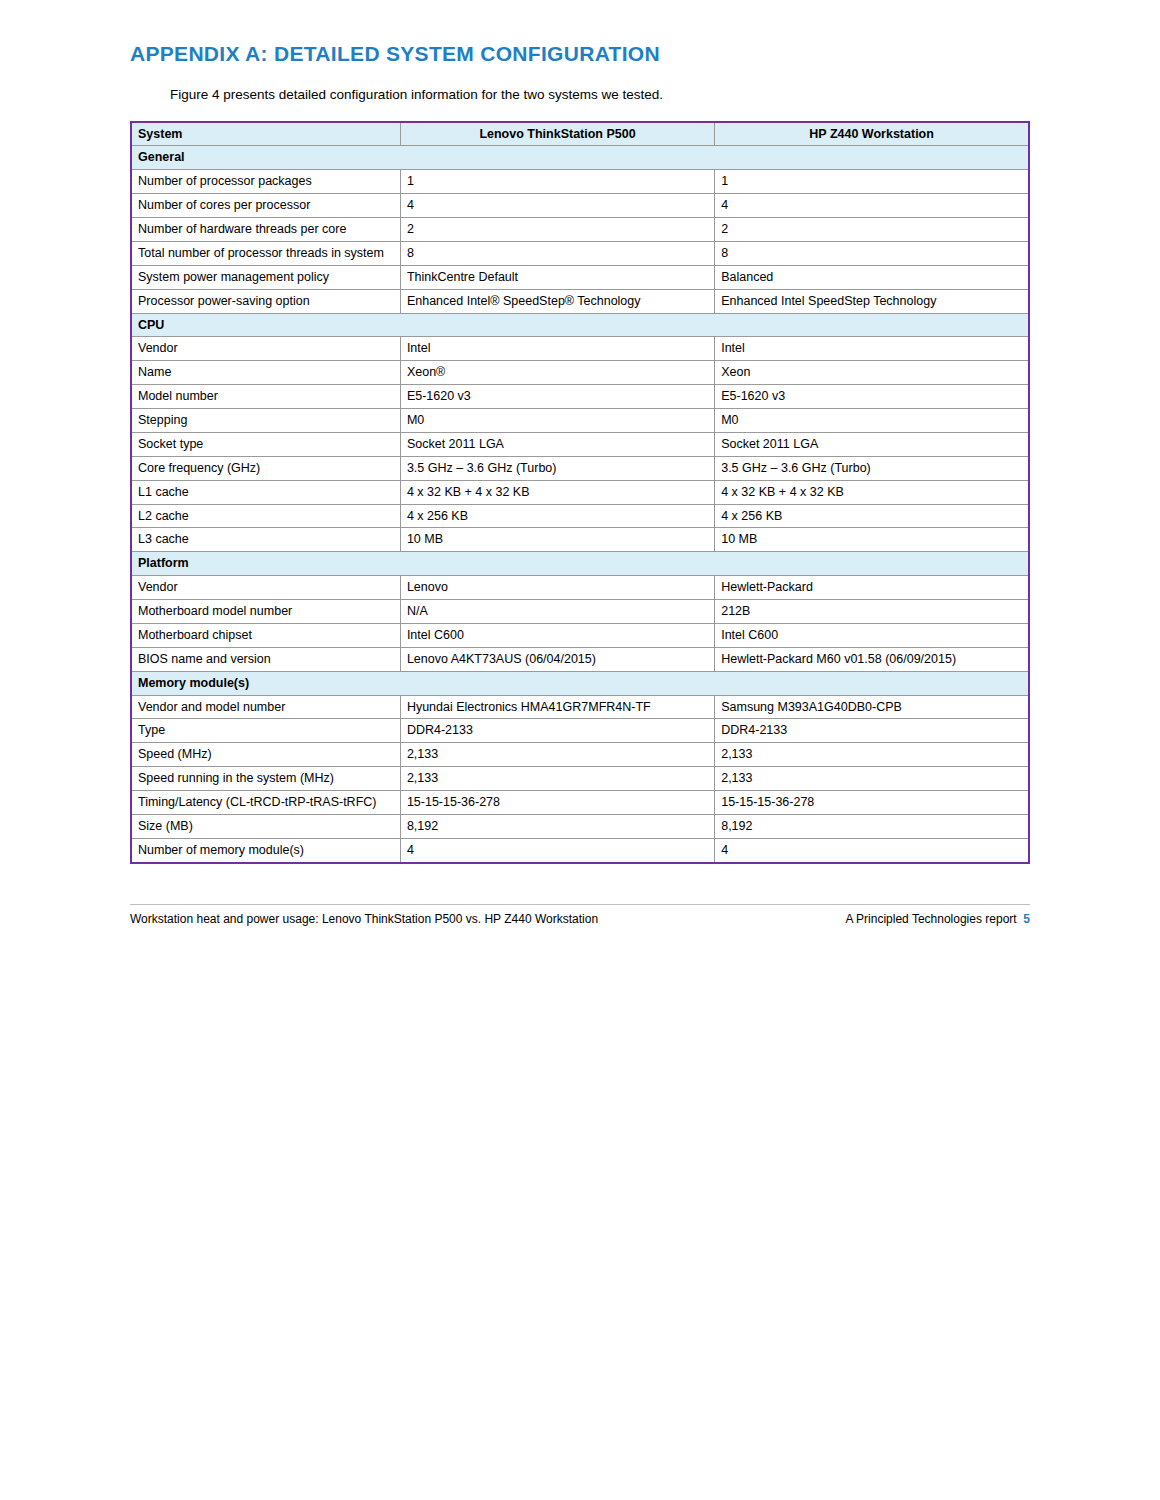APPENDIX A: DETAILED SYSTEM CONFIGURATION
Figure 4 presents detailed configuration information for the two systems we tested.
| System | Lenovo ThinkStation P500 | HP Z440 Workstation |
| --- | --- | --- |
| General |
| Number of processor packages | 1 | 1 |
| Number of cores per processor | 4 | 4 |
| Number of hardware threads per core | 2 | 2 |
| Total number of processor threads in system | 8 | 8 |
| System power management policy | ThinkCentre Default | Balanced |
| Processor power-saving option | Enhanced Intel® SpeedStep® Technology | Enhanced Intel SpeedStep Technology |
| CPU |
| Vendor | Intel | Intel |
| Name | Xeon® | Xeon |
| Model number | E5-1620 v3 | E5-1620 v3 |
| Stepping | M0 | M0 |
| Socket type | Socket 2011 LGA | Socket 2011 LGA |
| Core frequency (GHz) | 3.5 GHz – 3.6 GHz (Turbo) | 3.5 GHz – 3.6 GHz (Turbo) |
| L1 cache | 4 x 32 KB + 4 x 32 KB | 4 x 32 KB + 4 x 32 KB |
| L2 cache | 4 x 256 KB | 4 x 256 KB |
| L3 cache | 10 MB | 10 MB |
| Platform |
| Vendor | Lenovo | Hewlett-Packard |
| Motherboard model number | N/A | 212B |
| Motherboard chipset | Intel C600 | Intel C600 |
| BIOS name and version | Lenovo A4KT73AUS (06/04/2015) | Hewlett-Packard M60 v01.58 (06/09/2015) |
| Memory module(s) |
| Vendor and model number | Hyundai Electronics HMA41GR7MFR4N-TF | Samsung M393A1G40DB0-CPB |
| Type | DDR4-2133 | DDR4-2133 |
| Speed (MHz) | 2,133 | 2,133 |
| Speed running in the system (MHz) | 2,133 | 2,133 |
| Timing/Latency (CL-tRCD-tRP-tRAS-tRFC) | 15-15-15-36-278 | 15-15-15-36-278 |
| Size (MB) | 8,192 | 8,192 |
| Number of memory module(s) | 4 | 4 |
Workstation heat and power usage: Lenovo ThinkStation P500 vs. HP Z440 Workstation
A Principled Technologies report 5